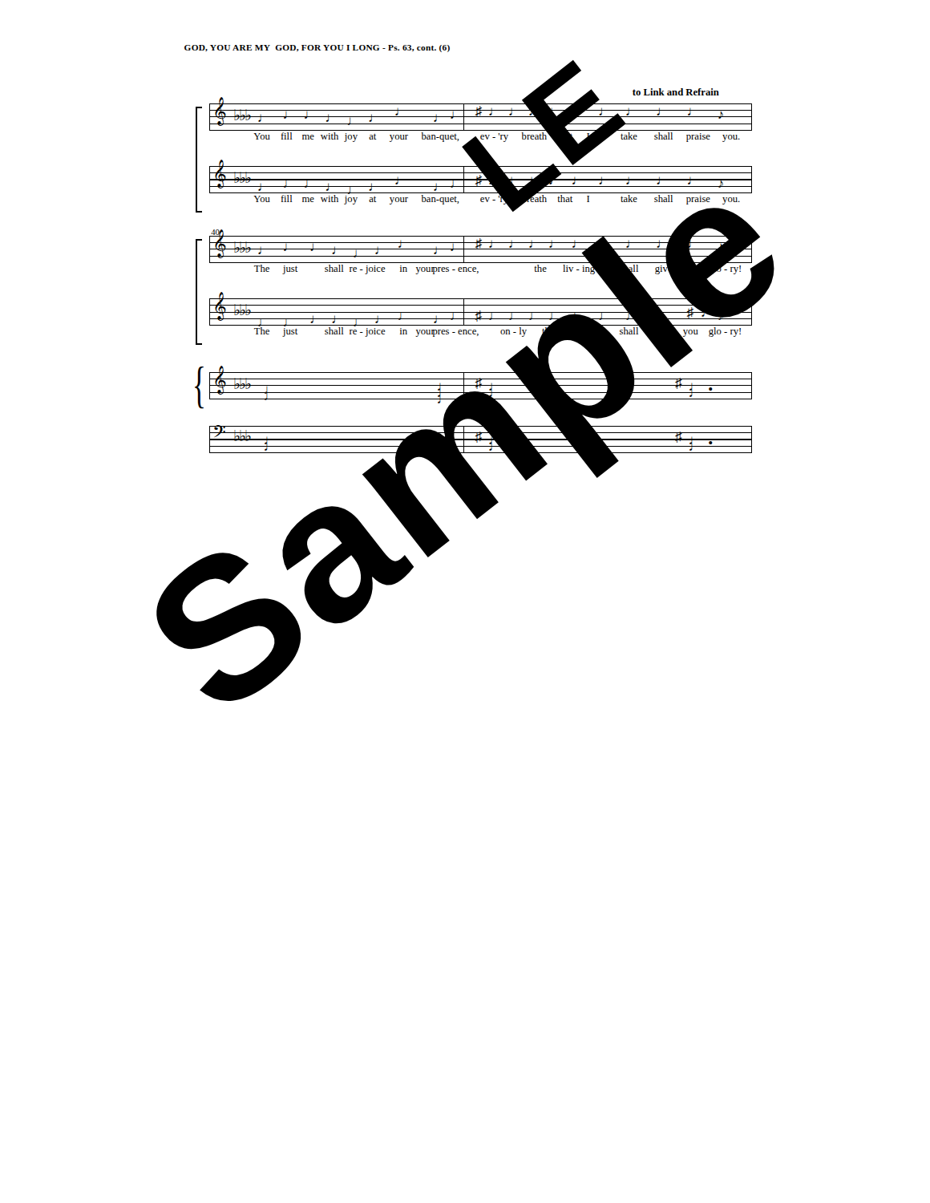GOD, YOU ARE MY GOD, FOR YOU I LONG - Ps. 63, cont. (6)
to Link and Refrain
𝄞 ♭♭♭ ♩ ♩ ♩ ♩ ♩ ♩ ♩ ♩ ♩ ♯ ♩ ♩ ♩ ♩ ♩ ♩ ♩ ♩ ♩ ♪
You fill me with joy at your ban‑quet, ev - 'ry breath that I take shall praise you.
𝄞 ♭♭♭ ♩ ♩ ♩ ♩ ♩ ♩ ♩ ♩ ♩ ♯ ♩ ♩ ♩ ♩ ♩ ♩ ♩ ♩ ♩ ♪
You fill me with joy at your ban‑quet, ev - 'ry breath that I take shall praise you.
40
𝄞 ♭♭♭ ♩ ♩ ♩ ♩ ♩ ♩ ♩ ♩ ♩ ♯ ♩ ♩ ♩ ♩ ♩ ♩ ♩ ♩ ♩ ♪
The just shall re - joice in your pres - ence, the liv - ing shall give you glo - ry!
𝄞 ♭♭♭ ♩ ♩ ♩ ♩ ♩ ♩ ♩ ♩ ♩ ♯ ♩ ♩ ♩ ♩ ♩ ♩ ♩ ♩ ♯ ♩ ♪
The just shall re - joice in your pres - ence, on - ly the liv - ing shall give you glo - ry!
{
𝄞 ♭♭♭ ♩
♩ ♩ ♩ ♩ ♯ ♩ ♩ ♯ ♩ ♩ •
𝄢 ♭♭♭ ♩ ♩ ♩ ♩ ♩ ♯ ♩ ♩ ♯ ♩ ♩ •
Sample LE